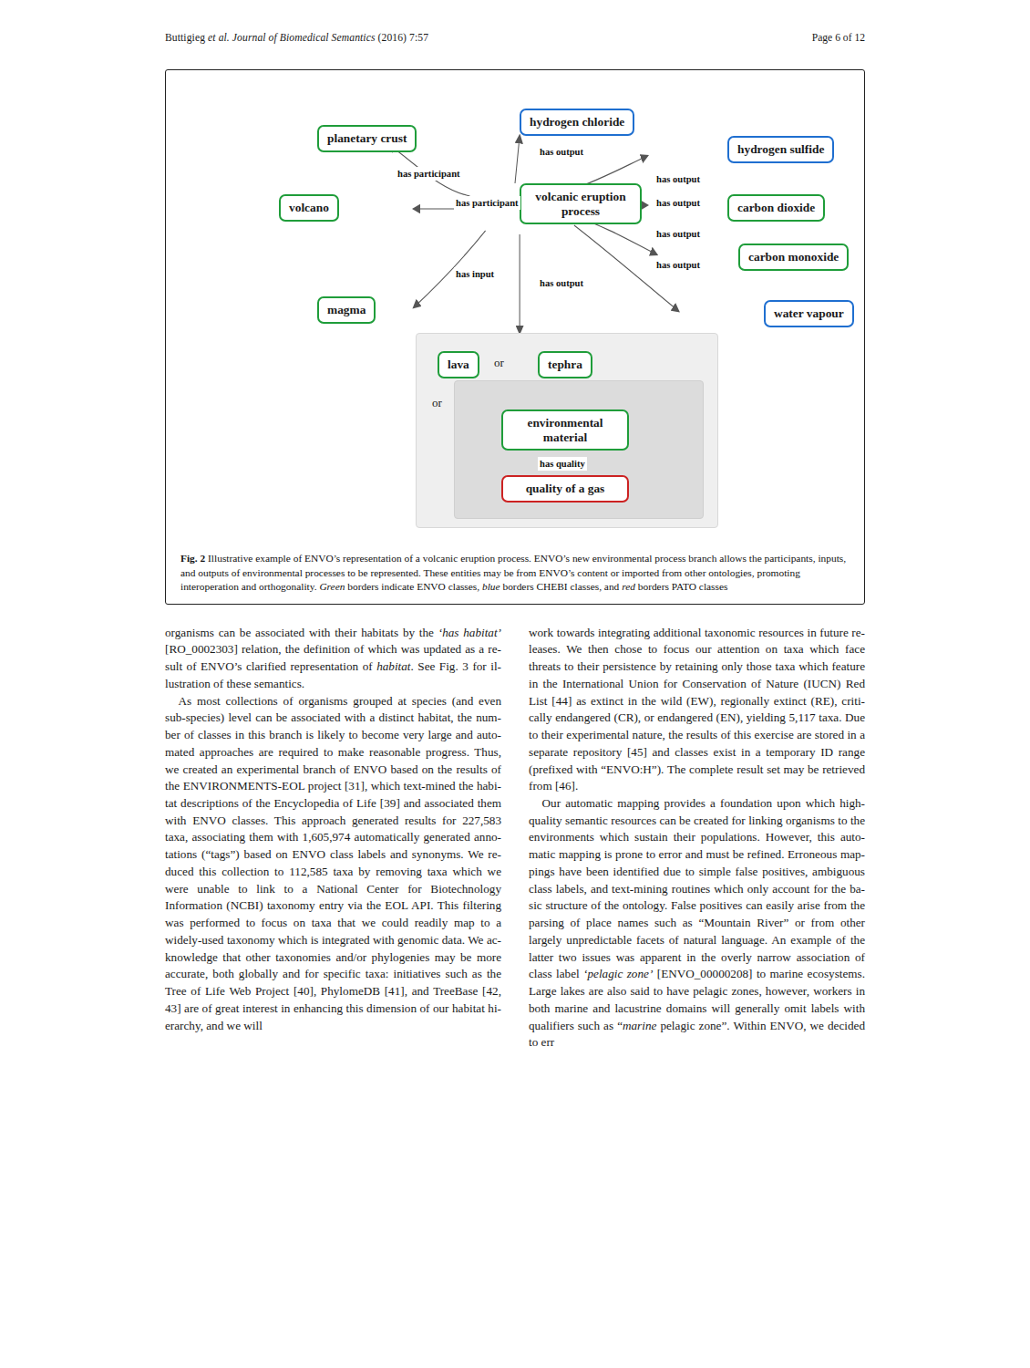Buttigieg et al. Journal of Biomedical Semantics (2016) 7:57
Page 6 of 12
planetary crust
hydrogen chloride
hydrogen sulfide
volcano
volcanic eruption
process
carbon dioxide
carbon monoxide
water vapour
magma
lava
tephra
environmental
material
quality of a gas
has participant
has output
has output
has output
has output
has output
has participant
has input
has output
has quality
or
or
Fig. 2 Illustrative example of ENVO’s representation of a volcanic eruption process. ENVO’s new environmental process branch allows the participants, inputs, and outputs of environmental processes to be represented. These entities may be from ENVO’s content or imported from other ontologies, promoting interoperation and orthogonality. Green borders indicate ENVO classes, blue borders CHEBI classes, and red borders PATO classes
organisms can be associated with their habitats by the ‘has habitat’ [RO_0002303] relation, the definition of which was updated as a result of ENVO’s clarified representation of habitat. See Fig. 3 for illustration of these semantics.
As most collections of organisms grouped at species (and even sub-species) level can be associated with a distinct habitat, the number of classes in this branch is likely to become very large and automated approaches are required to make reasonable progress. Thus, we created an experimental branch of ENVO based on the results of the ENVIRONMENTS-EOL project [31], which text-mined the habitat descriptions of the Encyclopedia of Life [39] and associated them with ENVO classes. This approach generated results for 227,583 taxa, associating them with 1,605,974 automatically generated annotations (“tags”) based on ENVO class labels and synonyms. We reduced this collection to 112,585 taxa by removing taxa which we were unable to link to a National Center for Biotechnology Information (NCBI) taxonomy entry via the EOL API. This filtering was performed to focus on taxa that we could readily map to a widely-used taxonomy which is integrated with genomic data. We acknowledge that other taxonomies and/or phylogenies may be more accurate, both globally and for specific taxa: initiatives such as the Tree of Life Web Project [40], PhylomeDB [41], and TreeBase [42, 43] are of great interest in enhancing this dimension of our habitat hierarchy, and we will
work towards integrating additional taxonomic resources in future releases. We then chose to focus our attention on taxa which face threats to their persistence by retaining only those taxa which feature in the International Union for Conservation of Nature (IUCN) Red List [44] as extinct in the wild (EW), regionally extinct (RE), critically endangered (CR), or endangered (EN), yielding 5,117 taxa. Due to their experimental nature, the results of this exercise are stored in a separate repository [45] and classes exist in a temporary ID range (prefixed with “ENVO:H”). The complete result set may be retrieved from [46].
Our automatic mapping provides a foundation upon which high-quality semantic resources can be created for linking organisms to the environments which sustain their populations. However, this automatic mapping is prone to error and must be refined. Erroneous mappings have been identified due to simple false positives, ambiguous class labels, and text-mining routines which only account for the basic structure of the ontology. False positives can easily arise from the parsing of place names such as “Mountain River” or from other largely unpredictable facets of natural language. An example of the latter two issues was apparent in the overly narrow association of class label ‘pelagic zone’ [ENVO_00000208] to marine ecosystems. Large lakes are also said to have pelagic zones, however, workers in both marine and lacustrine domains will generally omit labels with qualifiers such as “marine pelagic zone”. Within ENVO, we decided to err